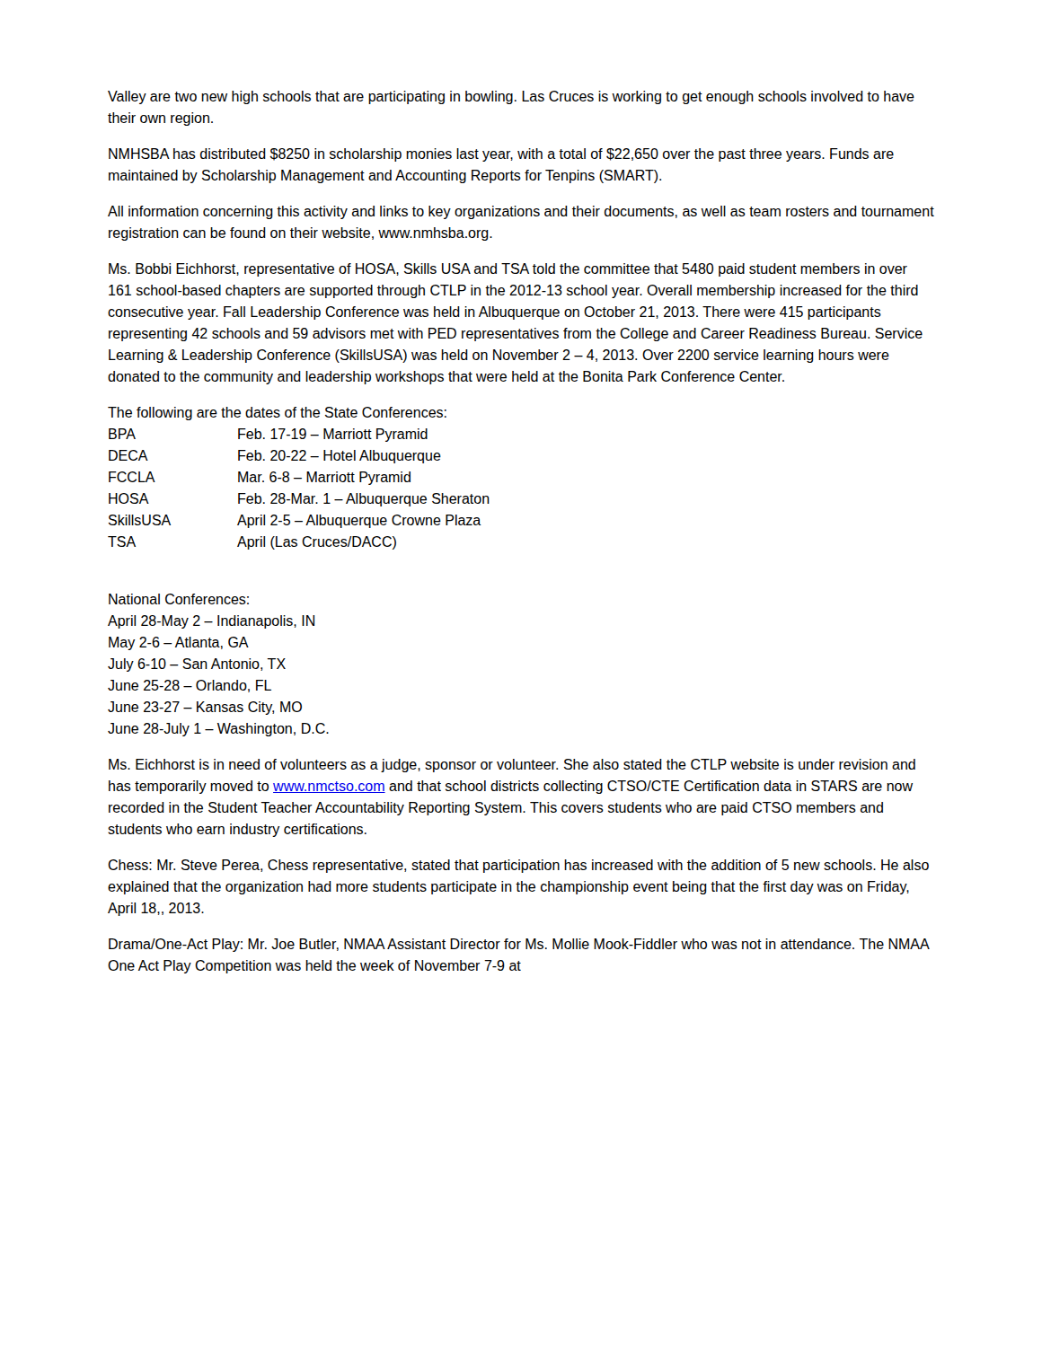Valley are two new high schools that are participating in bowling. Las Cruces is working to get enough schools involved to have their own region.
NMHSBA has distributed $8250 in scholarship monies last year, with a total of $22,650 over the past three years. Funds are maintained by Scholarship Management and Accounting Reports for Tenpins (SMART).
All information concerning this activity and links to key organizations and their documents, as well as team rosters and tournament registration can be found on their website, www.nmhsba.org.
Ms. Bobbi Eichhorst, representative of HOSA, Skills USA and TSA told the committee that 5480 paid student members in over 161 school-based chapters are supported through CTLP in the 2012-13 school year. Overall membership increased for the third consecutive year. Fall Leadership Conference was held in Albuquerque on October 21, 2013. There were 415 participants representing 42 schools and 59 advisors met with PED representatives from the College and Career Readiness Bureau. Service Learning & Leadership Conference (SkillsUSA) was held on November 2 – 4, 2013. Over 2200 service learning hours were donated to the community and leadership workshops that were held at the Bonita Park Conference Center.
The following are the dates of the State Conferences:
| BPA | Feb. 17-19 – Marriott Pyramid |
| DECA | Feb. 20-22 – Hotel Albuquerque |
| FCCLA | Mar. 6-8 – Marriott Pyramid |
| HOSA | Feb. 28-Mar. 1 – Albuquerque Sheraton |
| SkillsUSA | April 2-5 – Albuquerque Crowne Plaza |
| TSA | April (Las Cruces/DACC) |
National Conferences:
April 28-May 2 – Indianapolis, IN
May 2-6 – Atlanta, GA
July 6-10 – San Antonio, TX
June 25-28 – Orlando, FL
June 23-27 – Kansas City, MO
June 28-July 1 – Washington, D.C.
Ms. Eichhorst is in need of volunteers as a judge, sponsor or volunteer. She also stated the CTLP website is under revision and has temporarily moved to www.nmctso.com and that school districts collecting CTSO/CTE Certification data in STARS are now recorded in the Student Teacher Accountability Reporting System. This covers students who are paid CTSO members and students who earn industry certifications.
Chess: Mr. Steve Perea, Chess representative, stated that participation has increased with the addition of 5 new schools. He also explained that the organization had more students participate in the championship event being that the first day was on Friday, April 18,, 2013.
Drama/One-Act Play: Mr. Joe Butler, NMAA Assistant Director for Ms. Mollie Mook-Fiddler who was not in attendance. The NMAA One Act Play Competition was held the week of November 7-9 at